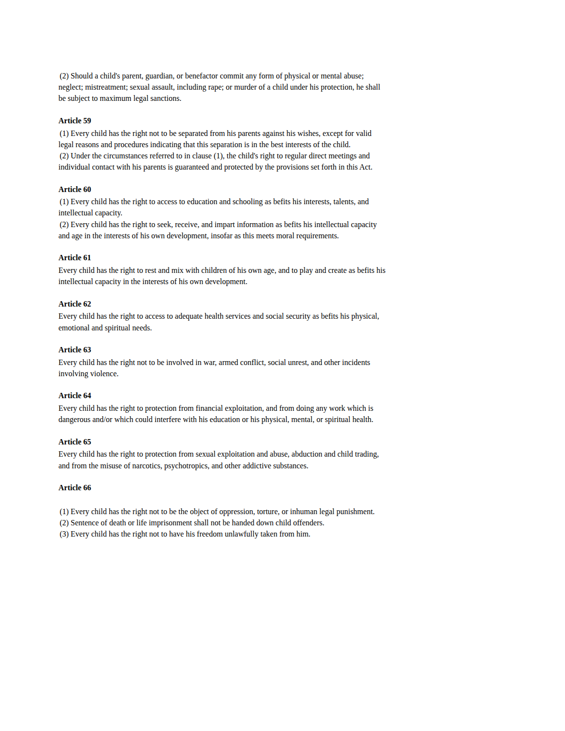(2) Should a child's parent, guardian, or benefactor commit any form of physical or mental abuse; neglect; mistreatment; sexual assault, including rape; or murder of a child under his protection, he shall be subject to maximum legal sanctions.
Article 59
(1) Every child has the right not to be separated from his parents against his wishes, except for valid legal reasons and procedures indicating that this separation is in the best interests of the child.
(2) Under the circumstances referred to in clause (1), the child's right to regular direct meetings and individual contact with his parents is guaranteed and protected by the provisions set forth in this Act.
Article 60
(1) Every child has the right to access to education and schooling as befits his interests, talents, and intellectual capacity.
(2) Every child has the right to seek, receive, and impart information as befits his intellectual capacity and age in the interests of his own development, insofar as this meets moral requirements.
Article 61
Every child has the right to rest and mix with children of his own age, and to play and create as befits his intellectual capacity in the interests of his own development.
Article 62
Every child has the right to access to adequate health services and social security as befits his physical, emotional and spiritual needs.
Article 63
Every child has the right not to be involved in war, armed conflict, social unrest, and other incidents involving violence.
Article 64
Every child has the right to protection from financial exploitation, and from doing any work which is dangerous and/or which could interfere with his education or his physical, mental, or spiritual health.
Article 65
Every child has the right to protection from sexual exploitation and abuse, abduction and child trading, and from the misuse of narcotics, psychotropics, and other addictive substances.
Article 66
(1) Every child has the right not to be the object of oppression, torture, or inhuman legal punishment.
(2) Sentence of death or life imprisonment shall not be handed down child offenders.
(3) Every child has the right not to have his freedom unlawfully taken from him.